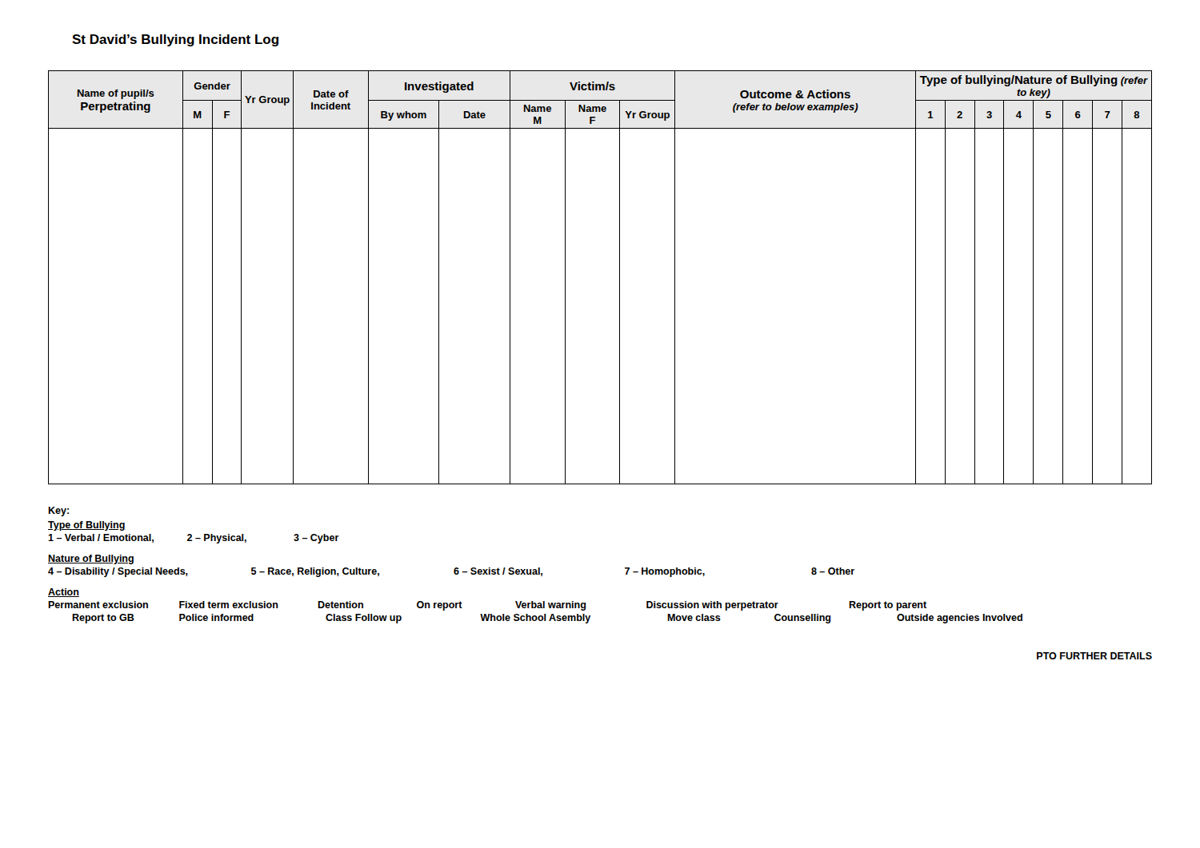St David’s Bullying Incident Log
| Name of pupil/s Perpetrating | Gender | Yr Group | Date of Incident | Investigated | Victim/s | Outcome & Actions (refer to below examples) | Type of bullying/Nature of Bullying (refer to key) |
| --- | --- | --- | --- | --- | --- | --- | --- |
| M | F | By whom | Date | Name M | Name F | Yr Group | 1 | 2 | 3 | 4 | 5 | 6 | 7 | 8 |
Key: Type of Bullying 1 – Verbal / Emotional, 2 – Physical, 3 – Cyber Nature of Bullying 4 – Disability / Special Needs, 5 – Race, Religion, Culture, 6 – Sexist / Sexual, 7 – Homophobic, 8 – Other Action Permanent exclusion Fixed term exclusion Detention On report Verbal warning Discussion with perpetrator Report to parent Report to GB Police informed Class Follow up Whole School Asembly Move class Counselling Outside agencies Involved
PTO FURTHER DETAILS